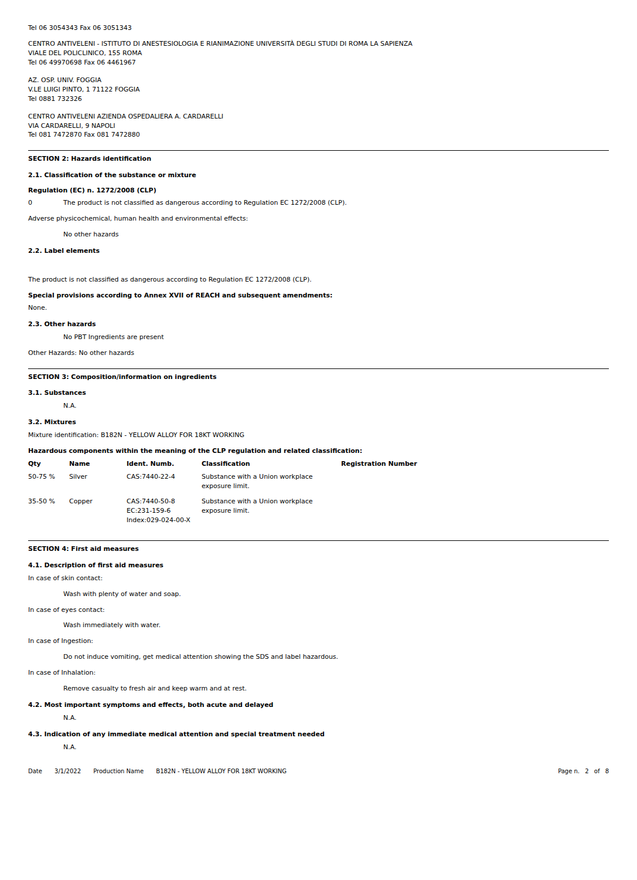Tel 06 3054343 Fax 06 3051343
CENTRO ANTIVELENI - ISTITUTO DI ANESTESIOLOGIA E RIANIMAZIONE UNIVERSITÀ DEGLI STUDI DI ROMA LA SAPIENZA
VIALE DEL POLICLINICO, 155 ROMA
Tel 06 49970698 Fax 06 4461967
AZ. OSP. UNIV. FOGGIA
V.LE LUIGI PINTO, 1 71122 FOGGIA
Tel 0881 732326
CENTRO ANTIVELENI AZIENDA OSPEDALIERA A. CARDARELLI
VIA CARDARELLI, 9 NAPOLI
Tel 081 7472870 Fax 081 7472880
SECTION 2: Hazards identification
2.1. Classification of the substance or mixture
Regulation (EC) n. 1272/2008 (CLP)
0 The product is not classified as dangerous according to Regulation EC 1272/2008 (CLP).
Adverse physicochemical, human health and environmental effects:
No other hazards
2.2. Label elements
The product is not classified as dangerous according to Regulation EC 1272/2008 (CLP).
Special provisions according to Annex XVII of REACH and subsequent amendments:
None.
2.3. Other hazards
No PBT Ingredients are present
Other Hazards: No other hazards
SECTION 3: Composition/information on ingredients
3.1. Substances
N.A.
3.2. Mixtures
Mixture identification: B182N - YELLOW ALLOY FOR 18KT WORKING
Hazardous components within the meaning of the CLP regulation and related classification:
| Qty | Name | Ident. Numb. | Classification | Registration Number |
| --- | --- | --- | --- | --- |
| 50-75 % | Silver | CAS:7440-22-4 | Substance with a Union workplace exposure limit. | |
| 35-50 % | Copper | CAS:7440-50-8 EC:231-159-6 Index:029-024-00-X | Substance with a Union workplace exposure limit. | |
SECTION 4: First aid measures
4.1. Description of first aid measures
In case of skin contact:
Wash with plenty of water and soap.
In case of eyes contact:
Wash immediately with water.
In case of Ingestion:
Do not induce vomiting, get medical attention showing the SDS and label hazardous.
In case of Inhalation:
Remove casualty to fresh air and keep warm and at rest.
4.2. Most important symptoms and effects, both acute and delayed
N.A.
4.3. Indication of any immediate medical attention and special treatment needed
N.A.
Date 3/1/2022 Production Name B182N - YELLOW ALLOY FOR 18KT WORKING
Page n. 2 of 8